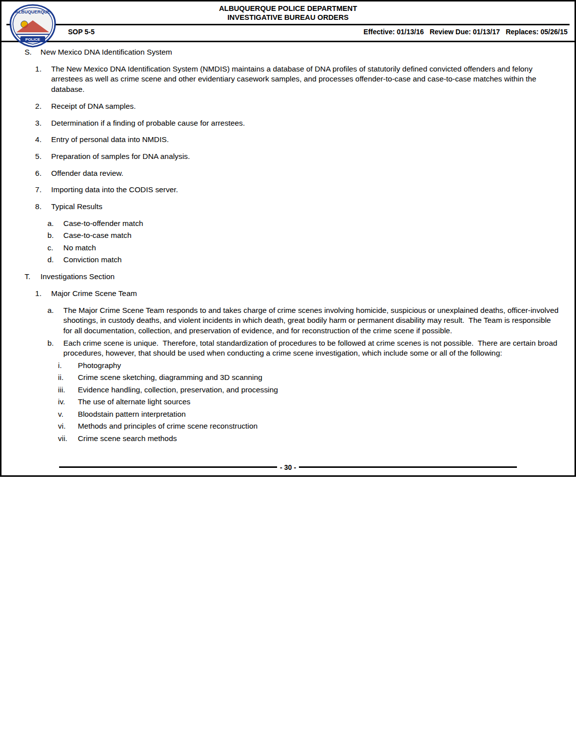ALBUQUERQUE POLICE
ALBUQUERQUE POLICE DEPARTMENT
INVESTIGATIVE BUREAU ORDERS
SOP 5-5
Effective: 01/13/16 Review Due: 01/13/17 Replaces: 05/26/15
S.
New Mexico DNA Identification System
1.
The New Mexico DNA Identification System (NMDIS) maintains a database of DNA profiles of statutorily defined convicted offenders and felony arrestees as well as crime scene and other evidentiary casework samples, and processes offender-to-case and case-to-case matches within the database.
2.
Receipt of DNA samples.
3.
Determination if a finding of probable cause for arrestees.
4.
Entry of personal data into NMDIS.
5.
Preparation of samples for DNA analysis.
6.
Offender data review.
7.
Importing data into the CODIS server.
8.
Typical Results
a.
Case-to-offender match
b.
Case-to-case match
c.
No match
d.
Conviction match
T.
Investigations Section
1.
Major Crime Scene Team
a.
The Major Crime Scene Team responds to and takes charge of crime scenes involving homicide, suspicious or unexplained deaths, officer-involved shootings, in custody deaths, and violent incidents in which death, great bodily harm or permanent disability may result. The Team is responsible for all documentation, collection, and preservation of evidence, and for reconstruction of the crime scene if possible.
b.
Each crime scene is unique. Therefore, total standardization of procedures to be followed at crime scenes is not possible. There are certain broad procedures, however, that should be used when conducting a crime scene investigation, which include some or all of the following:
i.
Photography
ii.
Crime scene sketching, diagramming and 3D scanning
iii.
Evidence handling, collection, preservation, and processing
iv.
The use of alternate light sources
v.
Bloodstain pattern interpretation
vi.
Methods and principles of crime scene reconstruction
vii.
Crime scene search methods
- 30 -